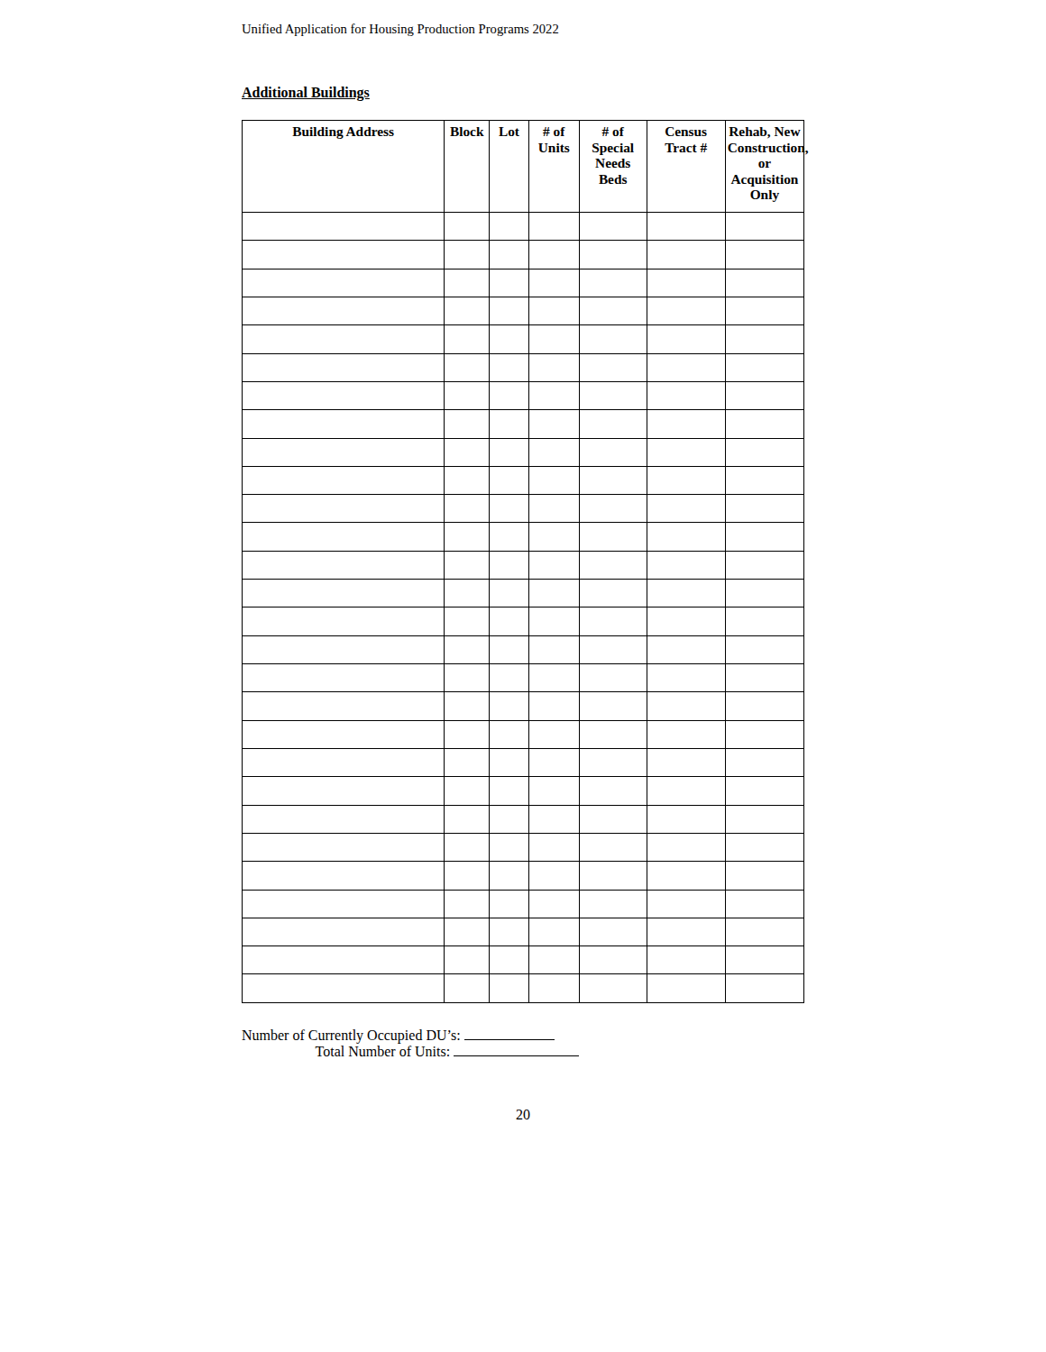Unified Application for Housing Production Programs 2022
Additional Buildings
| Building Address | Block | Lot | # of Units | # of Special Needs Beds | Census Tract # | Rehab, New Construction, or Acquisition Only |
| --- | --- | --- | --- | --- | --- | --- |
Number of Currently Occupied DU’s: Total Number of Units:
20